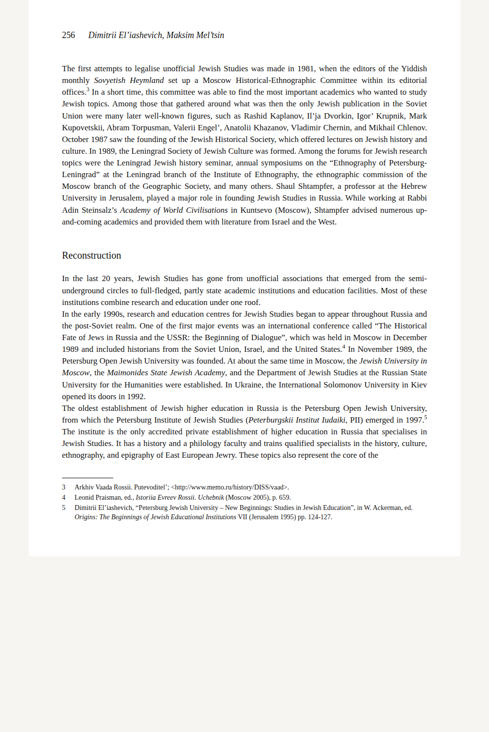256 Dimitrii El’iashevich, Maksim Mel’tsin
The first attempts to legalise unofficial Jewish Studies was made in 1981, when the editors of the Yiddish monthly Sovyetish Heymland set up a Moscow Historical-Ethnographic Committee within its editorial offices.3 In a short time, this committee was able to find the most important academics who wanted to study Jewish topics. Among those that gathered around what was then the only Jewish publication in the Soviet Union were many later well-known figures, such as Rashid Kaplanov, Il’ja Dvorkin, Igor’ Krupnik, Mark Kupovetskii, Abram Torpusman, Valerii Engel’, Anatolii Khazanov, Vladimir Chernin, and Mikhail Chlenov. October 1987 saw the founding of the Jewish Historical Society, which offered lectures on Jewish history and culture. In 1989, the Leningrad Society of Jewish Culture was formed. Among the forums for Jewish research topics were the Leningrad Jewish history seminar, annual symposiums on the “Ethnography of Petersburg-Leningrad” at the Leningrad branch of the Institute of Ethnography, the ethnographic commission of the Moscow branch of the Geographic Society, and many others. Shaul Shtampfer, a professor at the Hebrew University in Jerusalem, played a major role in founding Jewish Studies in Russia. While working at Rabbi Adin Steinsalz’s Academy of World Civilisations in Kuntsevo (Moscow), Shtampfer advised numerous up-and-coming academics and provided them with literature from Israel and the West.
Reconstruction
In the last 20 years, Jewish Studies has gone from unofficial associations that emerged from the semi-underground circles to full-fledged, partly state academic institutions and education facilities. Most of these institutions combine research and education under one roof.
In the early 1990s, research and education centres for Jewish Studies began to appear throughout Russia and the post-Soviet realm. One of the first major events was an international conference called “The Historical Fate of Jews in Russia and the USSR: the Beginning of Dialogue”, which was held in Moscow in December 1989 and included historians from the Soviet Union, Israel, and the United States.4 In November 1989, the Petersburg Open Jewish University was founded. At about the same time in Moscow, the Jewish University in Moscow, the Maimonides State Jewish Academy, and the Department of Jewish Studies at the Russian State University for the Humanities were established. In Ukraine, the International Solomonov University in Kiev opened its doors in 1992.
The oldest establishment of Jewish higher education in Russia is the Petersburg Open Jewish University, from which the Petersburg Institute of Jewish Studies (Peterburgskii Institut Iudaiki, PII) emerged in 1997.5 The institute is the only accredited private establishment of higher education in Russia that specialises in Jewish Studies. It has a history and a philology faculty and trains qualified specialists in the history, culture, ethnography, and epigraphy of East European Jewry. These topics also represent the core of the
3 Arkhiv Vaada Rossii. Putevoditel’; <http://www.memo.ru/history/DISS/vaad>.
4 Leonid Praisman, ed., Istoriia Evreev Rossii. Uchebnik (Moscow 2005), p. 659.
5 Dimitrii El’iashevich, “Petersburg Jewish University – New Beginnings: Studies in Jewish Education”, in W. Ackerman, ed. Origins: The Beginnings of Jewish Educational Institutions VII (Jerusalem 1995) pp. 124-127.